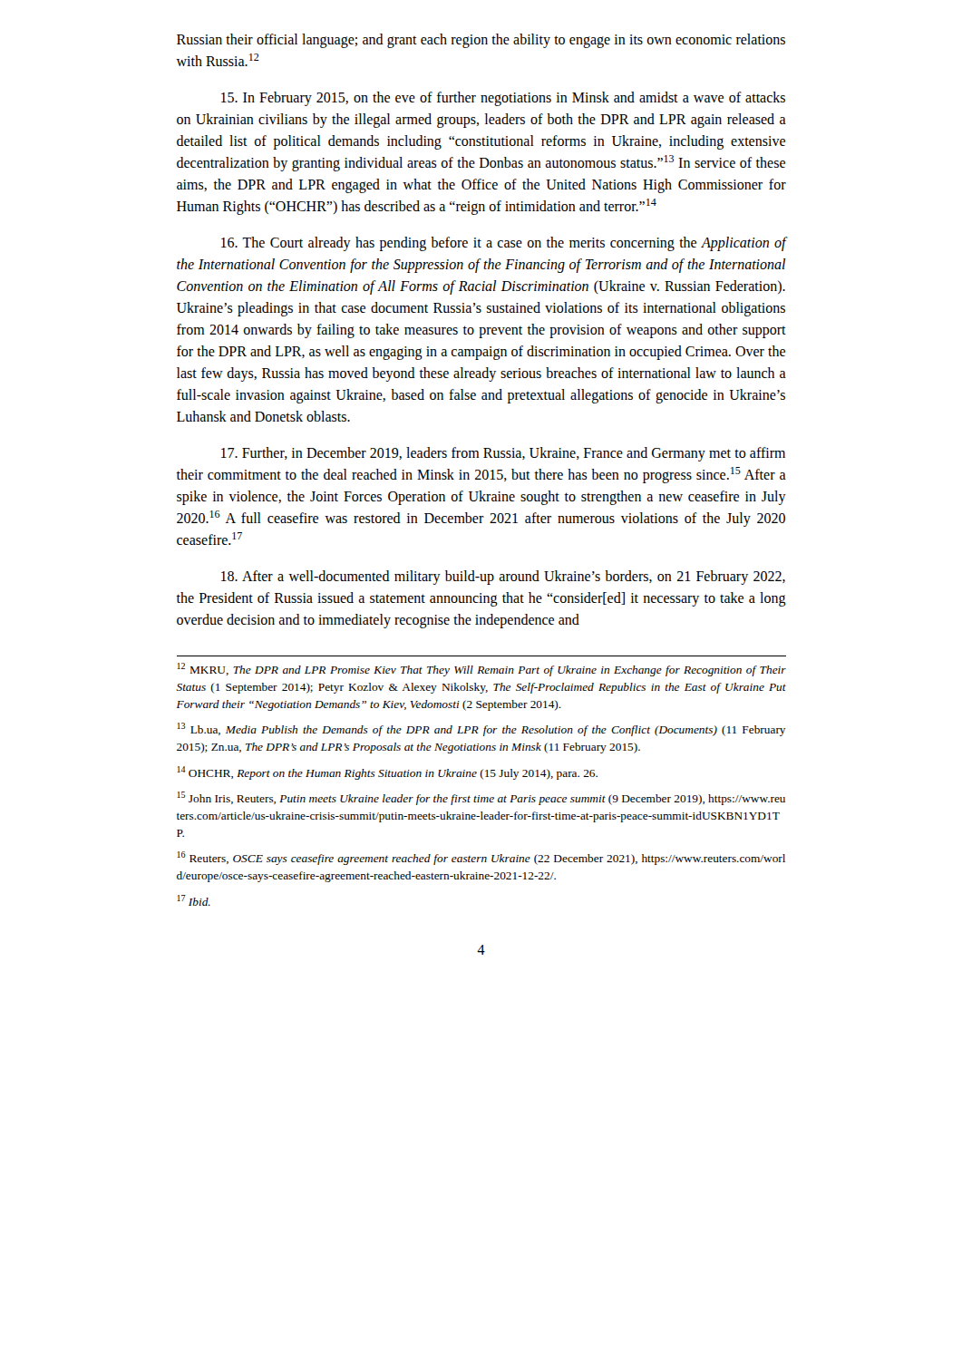Russian their official language; and grant each region the ability to engage in its own economic relations with Russia.12
15. In February 2015, on the eve of further negotiations in Minsk and amidst a wave of attacks on Ukrainian civilians by the illegal armed groups, leaders of both the DPR and LPR again released a detailed list of political demands including “constitutional reforms in Ukraine, including extensive decentralization by granting individual areas of the Donbas an autonomous status.”13 In service of these aims, the DPR and LPR engaged in what the Office of the United Nations High Commissioner for Human Rights (“OHCHR”) has described as a “reign of intimidation and terror.”14
16. The Court already has pending before it a case on the merits concerning the Application of the International Convention for the Suppression of the Financing of Terrorism and of the International Convention on the Elimination of All Forms of Racial Discrimination (Ukraine v. Russian Federation). Ukraine’s pleadings in that case document Russia’s sustained violations of its international obligations from 2014 onwards by failing to take measures to prevent the provision of weapons and other support for the DPR and LPR, as well as engaging in a campaign of discrimination in occupied Crimea. Over the last few days, Russia has moved beyond these already serious breaches of international law to launch a full-scale invasion against Ukraine, based on false and pretextual allegations of genocide in Ukraine’s Luhansk and Donetsk oblasts.
17. Further, in December 2019, leaders from Russia, Ukraine, France and Germany met to affirm their commitment to the deal reached in Minsk in 2015, but there has been no progress since.15 After a spike in violence, the Joint Forces Operation of Ukraine sought to strengthen a new ceasefire in July 2020.16 A full ceasefire was restored in December 2021 after numerous violations of the July 2020 ceasefire.17
18. After a well-documented military build-up around Ukraine’s borders, on 21 February 2022, the President of Russia issued a statement announcing that he “consider[ed] it necessary to take a long overdue decision and to immediately recognise the independence and
12 MKRU, The DPR and LPR Promise Kiev That They Will Remain Part of Ukraine in Exchange for Recognition of Their Status (1 September 2014); Petyr Kozlov & Alexey Nikolsky, The Self-Proclaimed Republics in the East of Ukraine Put Forward their “Negotiation Demands” to Kiev, Vedomosti (2 September 2014).
13 Lb.ua, Media Publish the Demands of the DPR and LPR for the Resolution of the Conflict (Documents) (11 February 2015); Zn.ua, The DPR’s and LPR’s Proposals at the Negotiations in Minsk (11 February 2015).
14 OHCHR, Report on the Human Rights Situation in Ukraine (15 July 2014), para. 26.
15 John Iris, Reuters, Putin meets Ukraine leader for the first time at Paris peace summit (9 December 2019), https://www.reuters.com/article/us-ukraine-crisis-summit/putin-meets-ukraine-leader-for-first-time-at-paris-peace-summit-idUSKBN1YD1TP.
16 Reuters, OSCE says ceasefire agreement reached for eastern Ukraine (22 December 2021), https://www.reuters.com/world/europe/osce-says-ceasefire-agreement-reached-eastern-ukraine-2021-12-22/.
17 Ibid.
4